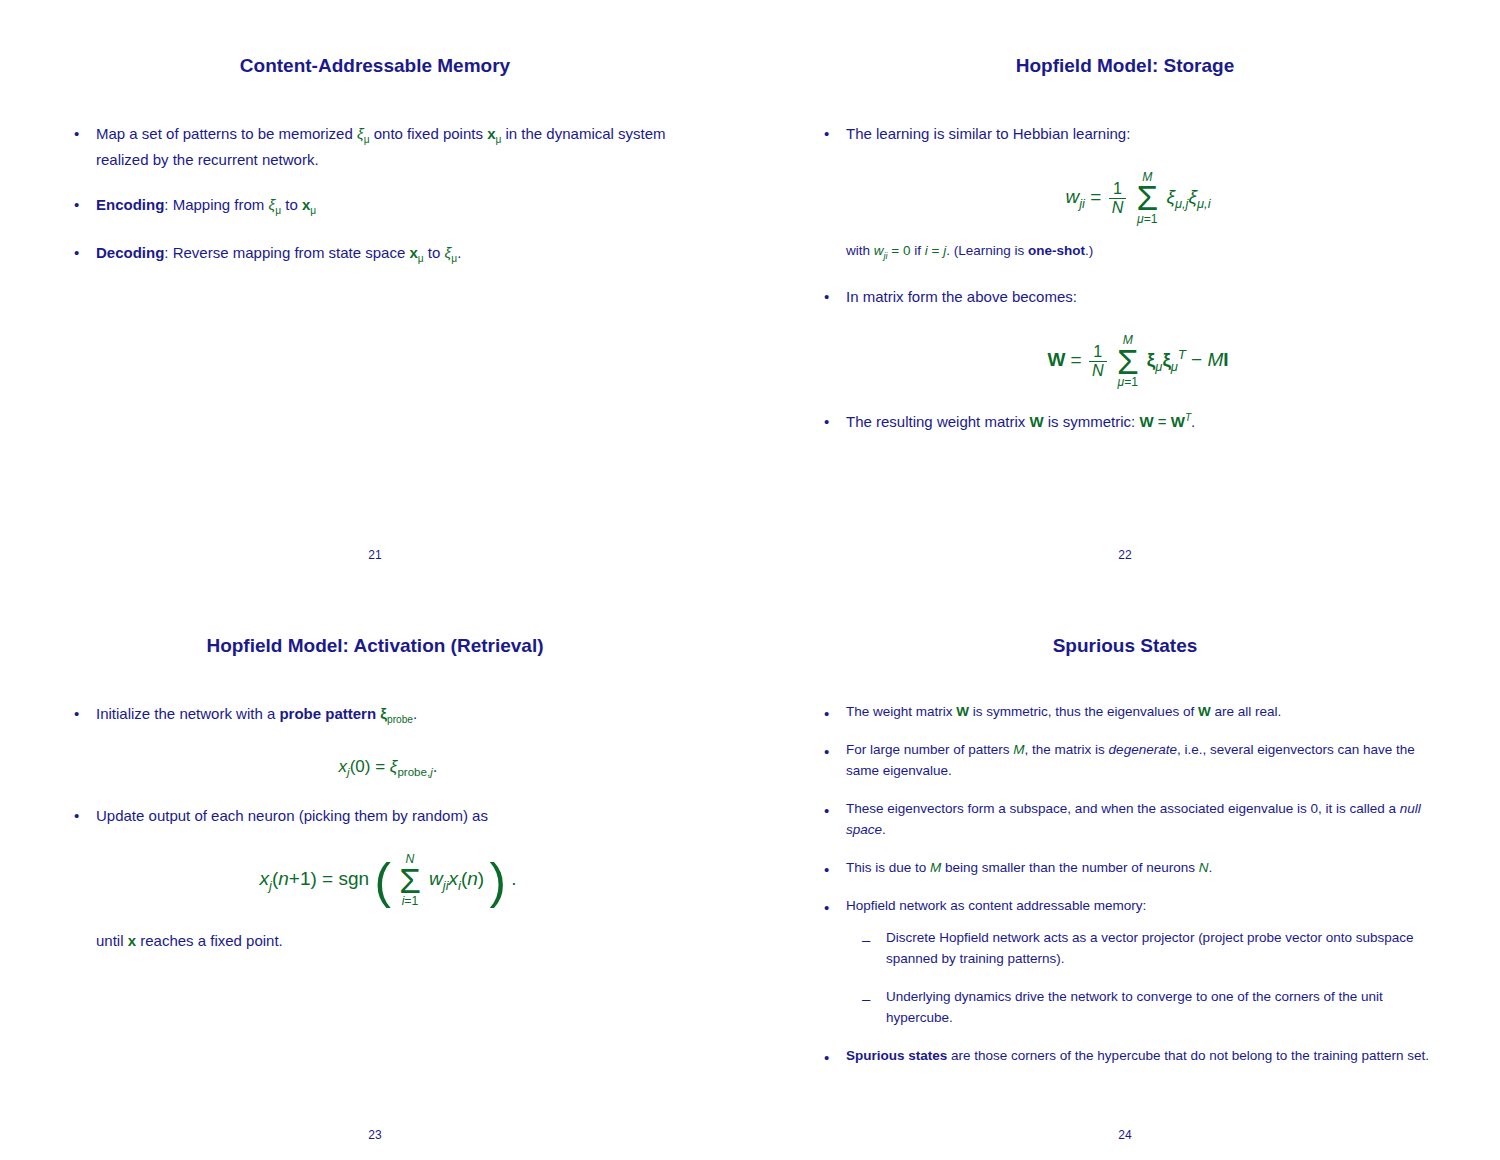Content-Addressable Memory
Map a set of patterns to be memorized ξμ onto fixed points xμ in the dynamical system realized by the recurrent network.
Encoding: Mapping from ξμ to xμ
Decoding: Reverse mapping from state space xμ to ξμ.
21
Hopfield Model: Storage
The learning is similar to Hebbian learning:
wji = 1 N MΣμ=1 ξμ,jξμ,i
with wji = 0 if i = j. (Learning is one-shot.)
In matrix form the above becomes:
W = 1 N MΣμ=1 ξμξμT − MI
The resulting weight matrix W is symmetric: W = WT.
22
Hopfield Model: Activation (Retrieval)
Initialize the network with a probe pattern ξprobe.
xj(0) = ξprobe,j.
Update output of each neuron (picking them by random) as
xj(n+1) = sgn ( NΣi=1 wjixi(n) ) .
until x reaches a fixed point.
23
Spurious States
The weight matrix W is symmetric, thus the eigenvalues of W are all real.
For large number of patters M, the matrix is degenerate, i.e., several eigenvectors can have the same eigenvalue.
These eigenvectors form a subspace, and when the associated eigenvalue is 0, it is called a null space.
This is due to M being smaller than the number of neurons N.
Hopfield network as content addressable memory:
Discrete Hopfield network acts as a vector projector (project probe vector onto subspace spanned by training patterns).
Underlying dynamics drive the network to converge to one of the corners of the unit hypercube.
Spurious states are those corners of the hypercube that do not belong to the training pattern set.
24